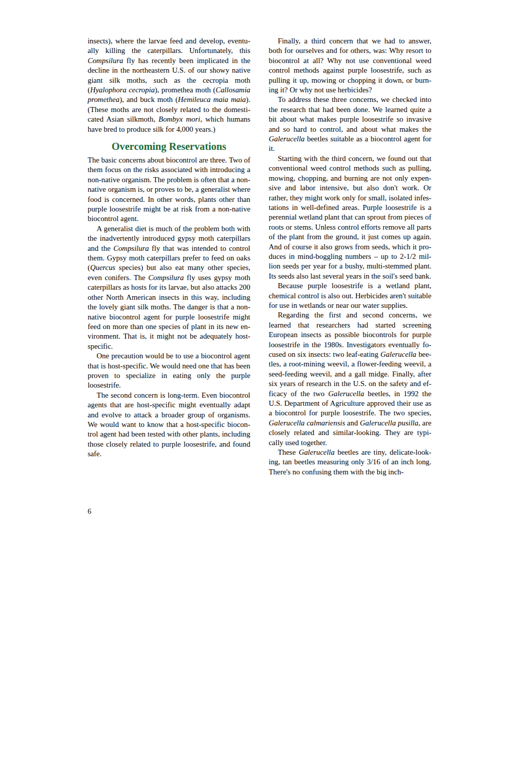insects), where the larvae feed and develop, eventually killing the caterpillars. Unfortunately, this Compsilura fly has recently been implicated in the decline in the northeastern U.S. of our showy native giant silk moths, such as the cecropia moth (Hyalophora cecropia), promethea moth (Callosamia promethea), and buck moth (Hemileuca maia maia). (These moths are not closely related to the domesticated Asian silkmoth, Bombyx mori, which humans have bred to produce silk for 4,000 years.)
Overcoming Reservations
The basic concerns about biocontrol are three. Two of them focus on the risks associated with introducing a non-native organism. The problem is often that a non-native organism is, or proves to be, a generalist where food is concerned. In other words, plants other than purple loosestrife might be at risk from a non-native biocontrol agent.
A generalist diet is much of the problem both with the inadvertently introduced gypsy moth caterpillars and the Compsilura fly that was intended to control them. Gypsy moth caterpillars prefer to feed on oaks (Quercus species) but also eat many other species, even conifers. The Compsilura fly uses gypsy moth caterpillars as hosts for its larvae, but also attacks 200 other North American insects in this way, including the lovely giant silk moths. The danger is that a non-native biocontrol agent for purple loosestrife might feed on more than one species of plant in its new environment. That is, it might not be adequately host-specific.
One precaution would be to use a biocontrol agent that is host-specific. We would need one that has been proven to specialize in eating only the purple loosestrife.
The second concern is long-term. Even biocontrol agents that are host-specific might eventually adapt and evolve to attack a broader group of organisms. We would want to know that a host-specific biocontrol agent had been tested with other plants, including those closely related to purple loosestrife, and found safe.
Finally, a third concern that we had to answer, both for ourselves and for others, was: Why resort to biocontrol at all? Why not use conventional weed control methods against purple loosestrife, such as pulling it up, mowing or chopping it down, or burning it? Or why not use herbicides?
To address these three concerns, we checked into the research that had been done. We learned quite a bit about what makes purple loosestrife so invasive and so hard to control, and about what makes the Galerucella beetles suitable as a biocontrol agent for it.
Starting with the third concern, we found out that conventional weed control methods such as pulling, mowing, chopping, and burning are not only expensive and labor intensive, but also don't work. Or rather, they might work only for small, isolated infestations in well-defined areas. Purple loosestrife is a perennial wetland plant that can sprout from pieces of roots or stems. Unless control efforts remove all parts of the plant from the ground, it just comes up again. And of course it also grows from seeds, which it produces in mind-boggling numbers – up to 2-1/2 million seeds per year for a bushy, multi-stemmed plant. Its seeds also last several years in the soil's seed bank.
Because purple loosestrife is a wetland plant, chemical control is also out. Herbicides aren't suitable for use in wetlands or near our water supplies.
Regarding the first and second concerns, we learned that researchers had started screening European insects as possible biocontrols for purple loosestrife in the 1980s. Investigators eventually focused on six insects: two leaf-eating Galerucella beetles, a root-mining weevil, a flower-feeding weevil, a seed-feeding weevil, and a gall midge. Finally, after six years of research in the U.S. on the safety and efficacy of the two Galerucella beetles, in 1992 the U.S. Department of Agriculture approved their use as a biocontrol for purple loosestrife. The two species, Galerucella calmariensis and Galerucella pusilla, are closely related and similar-looking. They are typically used together.
These Galerucella beetles are tiny, delicate-looking, tan beetles measuring only 3/16 of an inch long. There's no confusing them with the big inch-
6